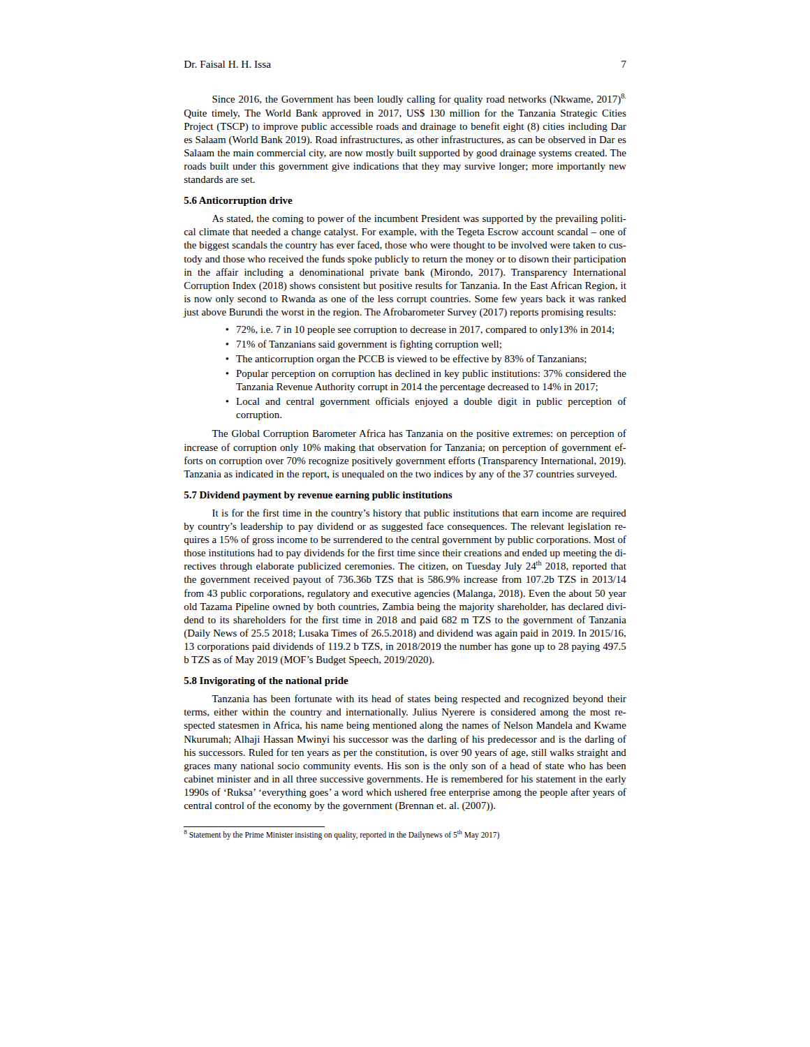Dr. Faisal H. H. Issa 7
Since 2016, the Government has been loudly calling for quality road networks (Nkwame, 2017)8. Quite timely, The World Bank approved in 2017, US$ 130 million for the Tanzania Strategic Cities Project (TSCP) to improve public accessible roads and drainage to benefit eight (8) cities including Dar es Salaam (World Bank 2019). Road infrastructures, as other infrastructures, as can be observed in Dar es Salaam the main commercial city, are now mostly built supported by good drainage systems created. The roads built under this government give indications that they may survive longer; more importantly new standards are set.
5.6 Anticorruption drive
As stated, the coming to power of the incumbent President was supported by the prevailing political climate that needed a change catalyst. For example, with the Tegeta Escrow account scandal – one of the biggest scandals the country has ever faced, those who were thought to be involved were taken to custody and those who received the funds spoke publicly to return the money or to disown their participation in the affair including a denominational private bank (Mirondo, 2017). Transparency International Corruption Index (2018) shows consistent but positive results for Tanzania. In the East African Region, it is now only second to Rwanda as one of the less corrupt countries. Some few years back it was ranked just above Burundi the worst in the region. The Afrobarometer Survey (2017) reports promising results:
72%, i.e. 7 in 10 people see corruption to decrease in 2017, compared to only13% in 2014;
71% of Tanzanians said government is fighting corruption well;
The anticorruption organ the PCCB is viewed to be effective by 83% of Tanzanians;
Popular perception on corruption has declined in key public institutions: 37% considered the Tanzania Revenue Authority corrupt in 2014 the percentage decreased to 14% in 2017;
Local and central government officials enjoyed a double digit in public perception of corruption.
The Global Corruption Barometer Africa has Tanzania on the positive extremes: on perception of increase of corruption only 10% making that observation for Tanzania; on perception of government efforts on corruption over 70% recognize positively government efforts (Transparency International, 2019). Tanzania as indicated in the report, is unequaled on the two indices by any of the 37 countries surveyed.
5.7 Dividend payment by revenue earning public institutions
It is for the first time in the country’s history that public institutions that earn income are required by country’s leadership to pay dividend or as suggested face consequences. The relevant legislation requires a 15% of gross income to be surrendered to the central government by public corporations. Most of those institutions had to pay dividends for the first time since their creations and ended up meeting the directives through elaborate publicized ceremonies. The citizen, on Tuesday July 24th 2018, reported that the government received payout of 736.36b TZS that is 586.9% increase from 107.2b TZS in 2013/14 from 43 public corporations, regulatory and executive agencies (Malanga, 2018). Even the about 50 year old Tazama Pipeline owned by both countries, Zambia being the majority shareholder, has declared dividend to its shareholders for the first time in 2018 and paid 682 m TZS to the government of Tanzania (Daily News of 25.5 2018; Lusaka Times of 26.5.2018) and dividend was again paid in 2019. In 2015/16, 13 corporations paid dividends of 119.2 b TZS, in 2018/2019 the number has gone up to 28 paying 497.5 b TZS as of May 2019 (MOF’s Budget Speech, 2019/2020).
5.8 Invigorating of the national pride
Tanzania has been fortunate with its head of states being respected and recognized beyond their terms, either within the country and internationally. Julius Nyerere is considered among the most respected statesmen in Africa, his name being mentioned along the names of Nelson Mandela and Kwame Nkurumah; Alhaji Hassan Mwinyi his successor was the darling of his predecessor and is the darling of his successors. Ruled for ten years as per the constitution, is over 90 years of age, still walks straight and graces many national socio community events. His son is the only son of a head of state who has been cabinet minister and in all three successive governments. He is remembered for his statement in the early 1990s of ‘Ruksa’ ‘everything goes’ a word which ushered free enterprise among the people after years of central control of the economy by the government (Brennan et. al. (2007)).
8 Statement by the Prime Minister insisting on quality, reported in the Dailynews of 5th May 2017)